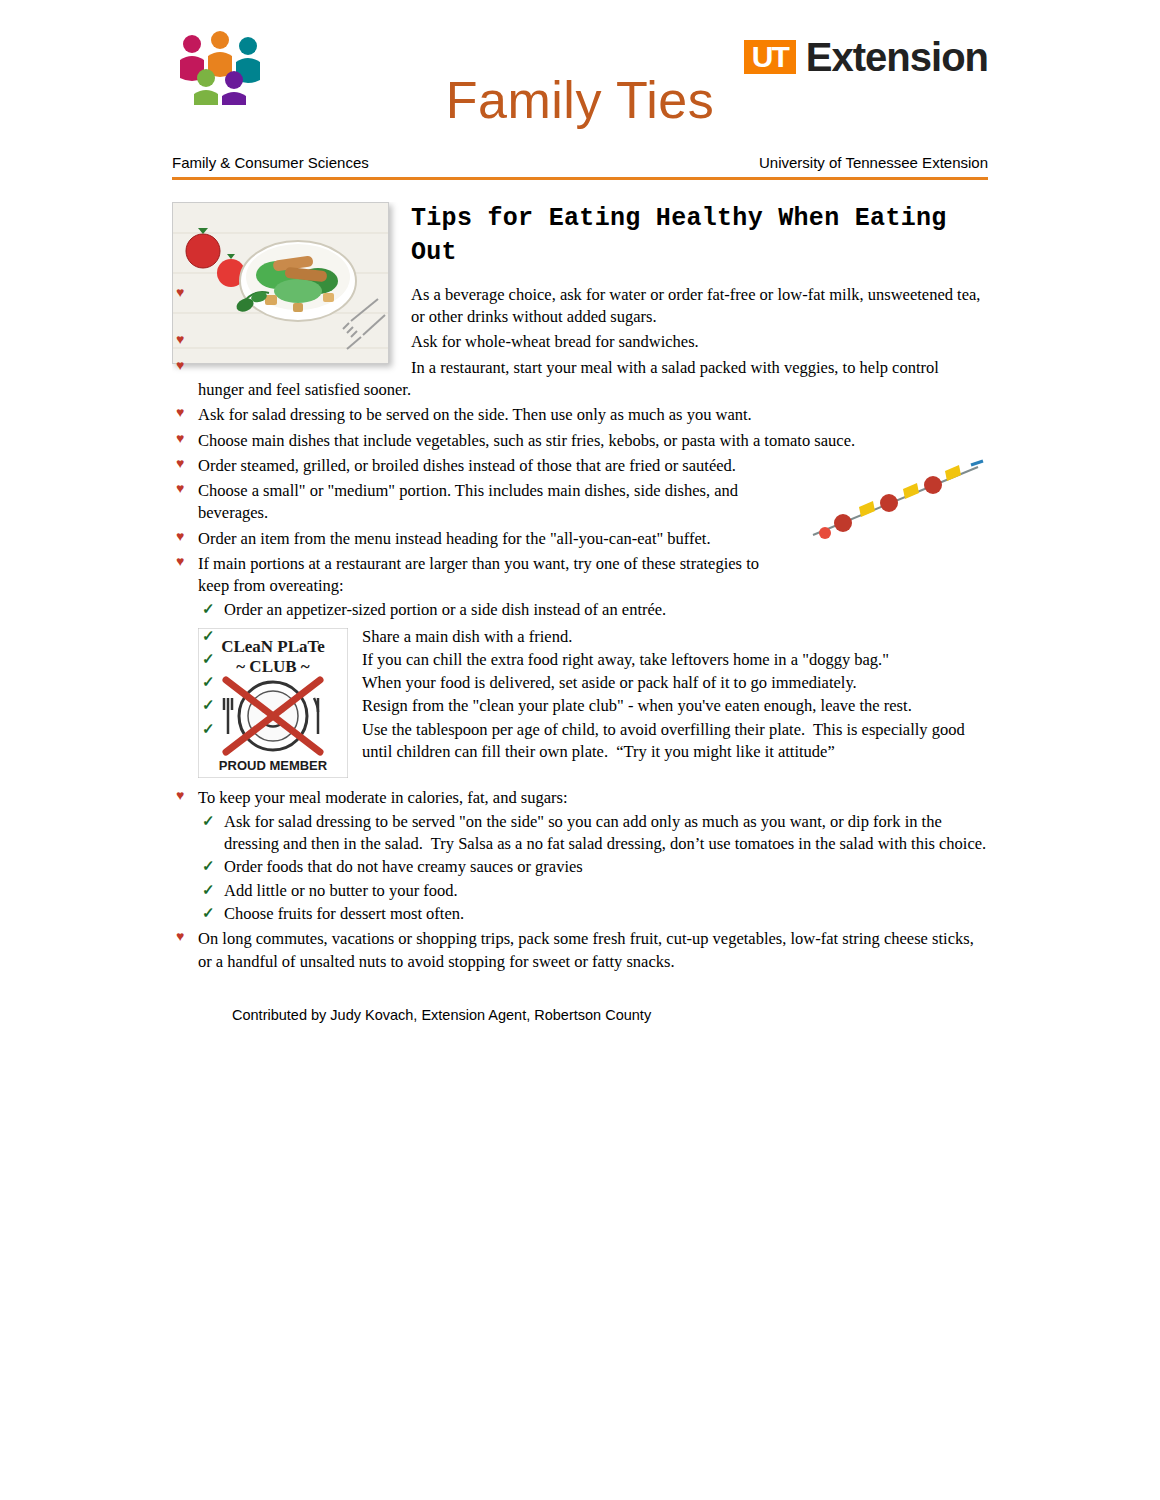UT Extension
Family Ties
Family & Consumer Sciences University of Tennessee Extension
Tips for Eating Healthy When Eating Out
As a beverage choice, ask for water or order fat-free or low-fat milk, unsweetened tea, or other drinks without added sugars.
Ask for whole-wheat bread for sandwiches.
In a restaurant, start your meal with a salad packed with veggies, to help control hunger and feel satisfied sooner.
Ask for salad dressing to be served on the side. Then use only as much as you want.
Choose main dishes that include vegetables, such as stir fries, kebobs, or pasta with a tomato sauce.
Order steamed, grilled, or broiled dishes instead of those that are fried or sautéed.
Choose a small" or "medium" portion. This includes main dishes, side dishes, and beverages.
Order an item from the menu instead heading for the "all-you-can-eat" buffet.
If main portions at a restaurant are larger than you want, try one of these strategies to keep from overeating:
Order an appetizer-sized portion or a side dish instead of an entrée.
CLeaN PLaTe ~ CLUB ~ PROUD MEMBER
Share a main dish with a friend.
If you can chill the extra food right away, take leftovers home in a "doggy bag."
When your food is delivered, set aside or pack half of it to go immediately.
Resign from the "clean your plate club" - when you've eaten enough, leave the rest.
Use the tablespoon per age of child, to avoid overfilling their plate. This is especially good until children can fill their own plate. “Try it you might like it attitude”
To keep your meal moderate in calories, fat, and sugars:
Ask for salad dressing to be served "on the side" so you can add only as much as you want, or dip fork in the dressing and then in the salad. Try Salsa as a no fat salad dressing, don’t use tomatoes in the salad with this choice.
Order foods that do not have creamy sauces or gravies
Add little or no butter to your food.
Choose fruits for dessert most often.
On long commutes, vacations or shopping trips, pack some fresh fruit, cut-up vegetables, low-fat string cheese sticks, or a handful of unsalted nuts to avoid stopping for sweet or fatty snacks.
Contributed by Judy Kovach, Extension Agent, Robertson County